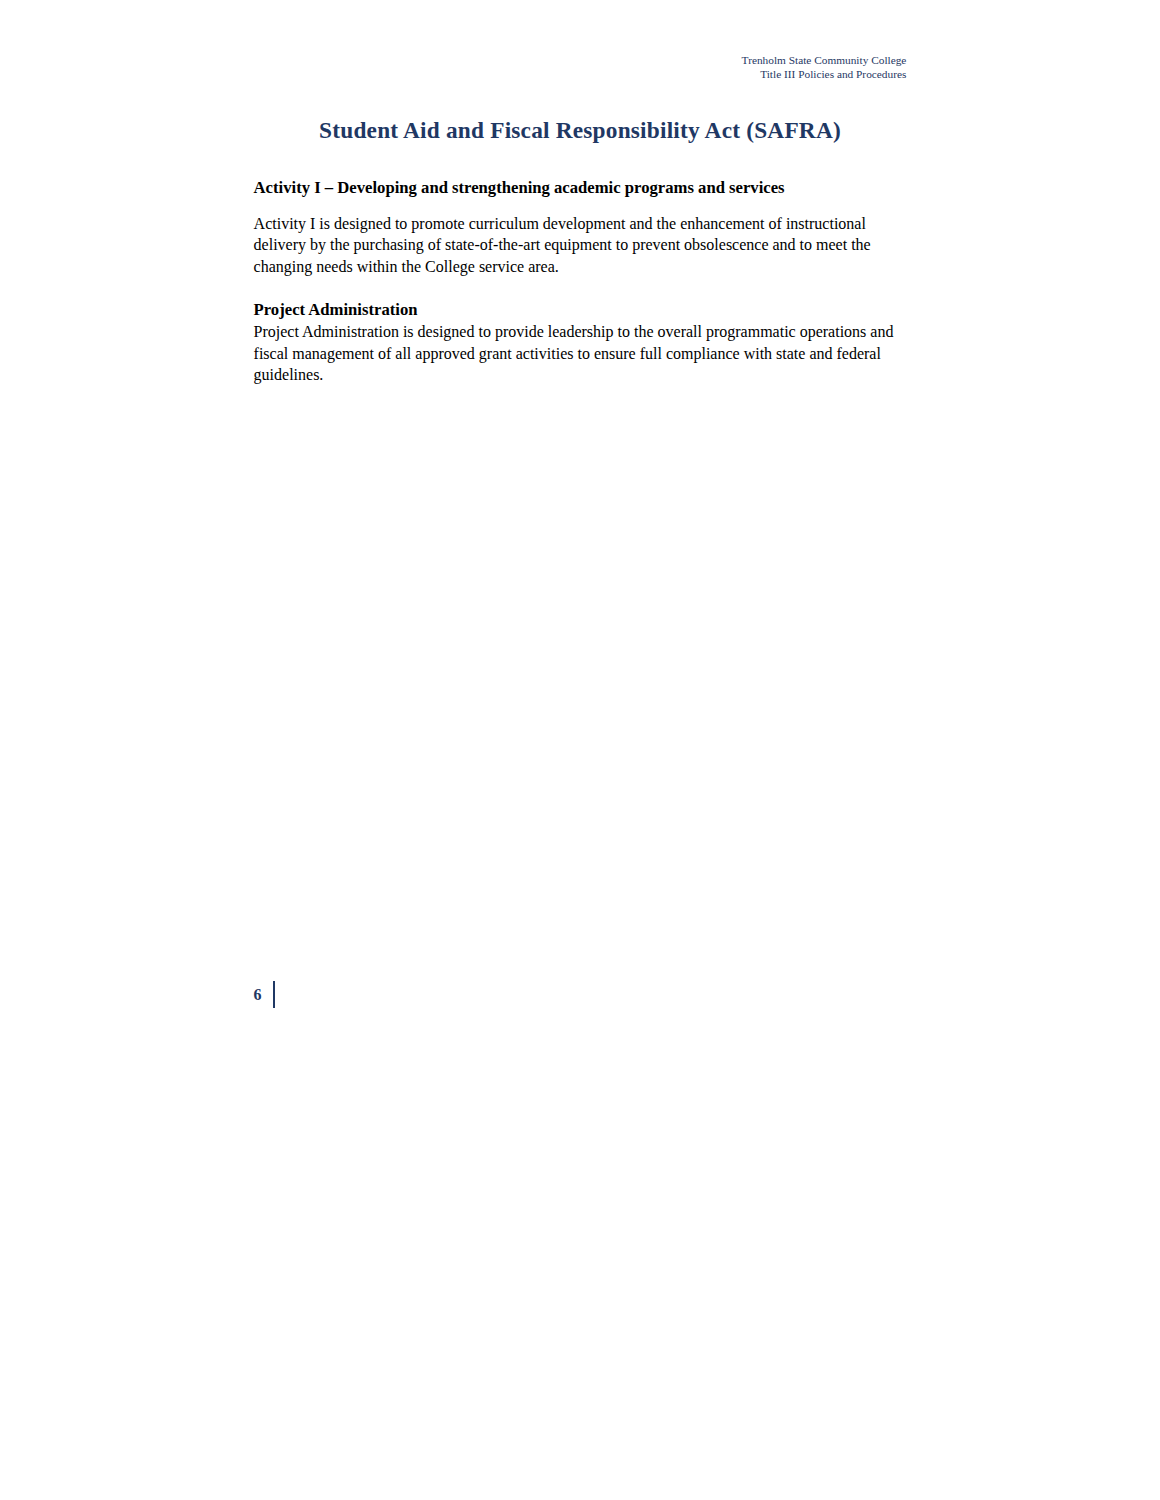Trenholm State Community College
Title III Policies and Procedures
Student Aid and Fiscal Responsibility Act (SAFRA)
Activity I – Developing and strengthening academic programs and services
Activity I is designed to promote curriculum development and the enhancement of instructional delivery by the purchasing of state-of-the-art equipment to prevent obsolescence and to meet the changing needs within the College service area.
Project Administration
Project Administration is designed to provide leadership to the overall programmatic operations and fiscal management of all approved grant activities to ensure full compliance with state and federal guidelines.
6